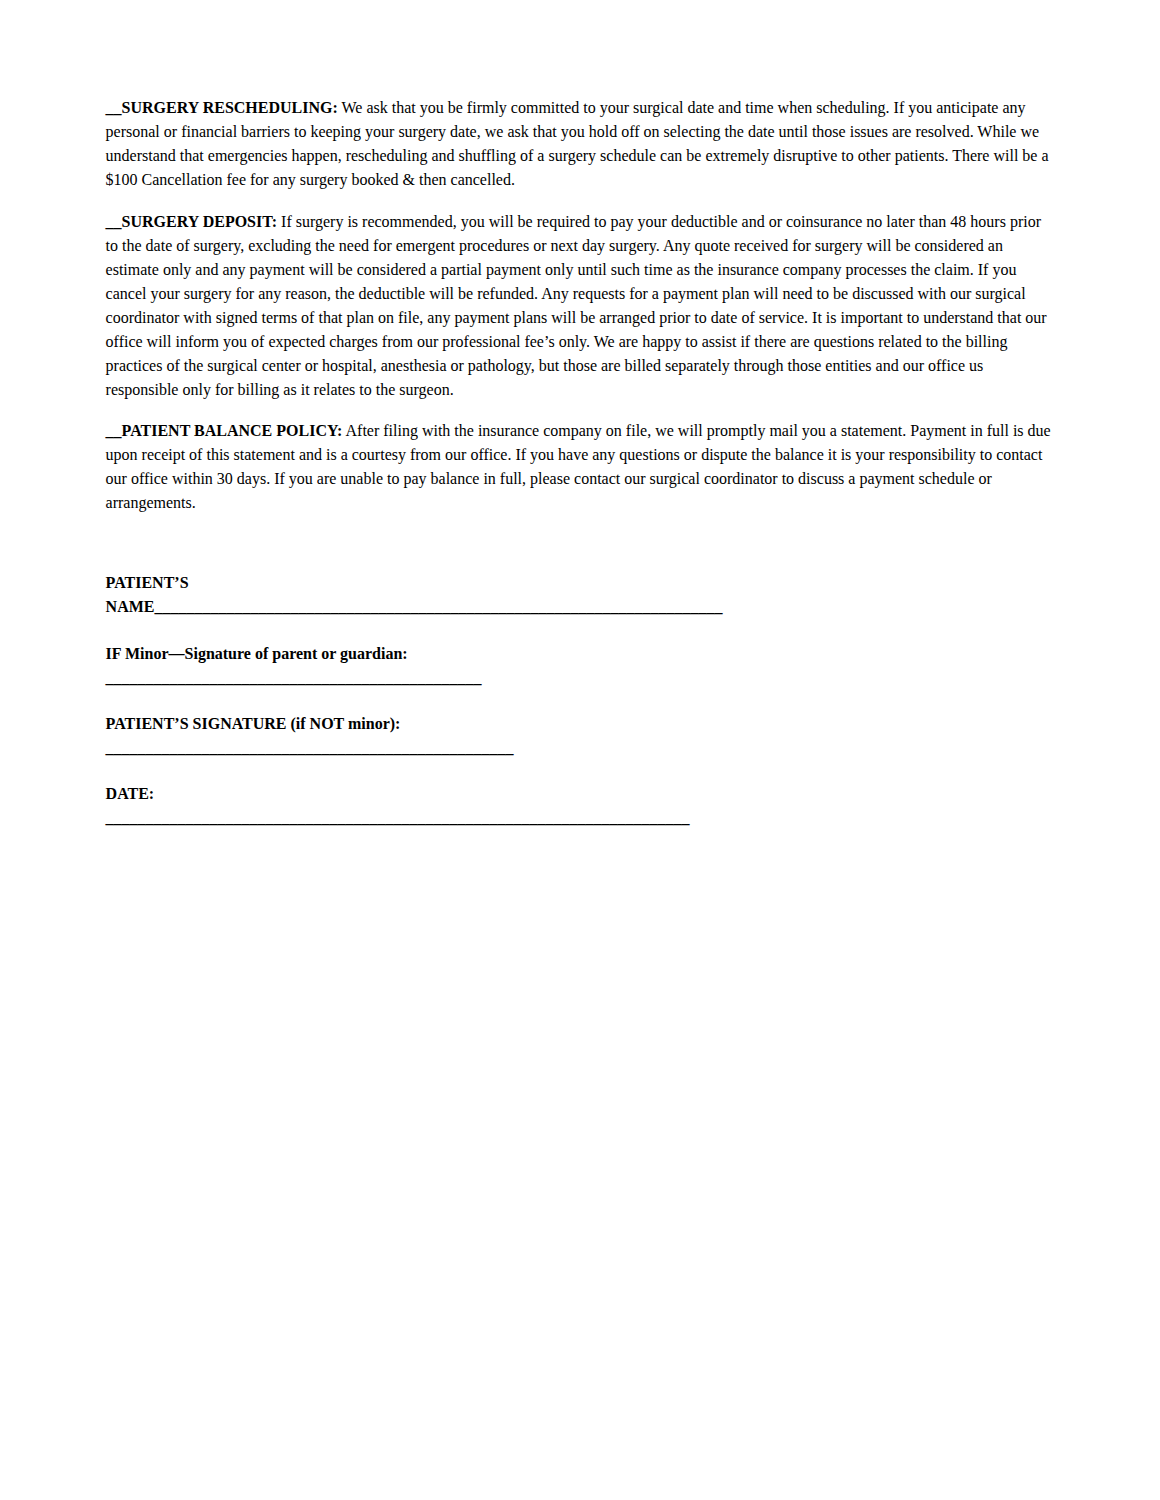__SURGERY RESCHEDULING: We ask that you be firmly committed to your surgical date and time when scheduling. If you anticipate any personal or financial barriers to keeping your surgery date, we ask that you hold off on selecting the date until those issues are resolved. While we understand that emergencies happen, rescheduling and shuffling of a surgery schedule can be extremely disruptive to other patients. There will be a $100 Cancellation fee for any surgery booked & then cancelled.
__SURGERY DEPOSIT: If surgery is recommended, you will be required to pay your deductible and or coinsurance no later than 48 hours prior to the date of surgery, excluding the need for emergent procedures or next day surgery. Any quote received for surgery will be considered an estimate only and any payment will be considered a partial payment only until such time as the insurance company processes the claim. If you cancel your surgery for any reason, the deductible will be refunded. Any requests for a payment plan will need to be discussed with our surgical coordinator with signed terms of that plan on file, any payment plans will be arranged prior to date of service. It is important to understand that our office will inform you of expected charges from our professional fee’s only. We are happy to assist if there are questions related to the billing practices of the surgical center or hospital, anesthesia or pathology, but those are billed separately through those entities and our office us responsible only for billing as it relates to the surgeon.
__PATIENT BALANCE POLICY: After filing with the insurance company on file, we will promptly mail you a statement. Payment in full is due upon receipt of this statement and is a courtesy from our office. If you have any questions or dispute the balance it is your responsibility to contact our office within 30 days. If you are unable to pay balance in full, please contact our surgical coordinator to discuss a payment schedule or arrangements.
PATIENT’S
NAME_______________________________________________________________________
IF Minor—Signature of parent or guardian:
_______________________________________________
PATIENT’S SIGNATURE (if NOT minor):
___________________________________________________
DATE:
_________________________________________________________________________